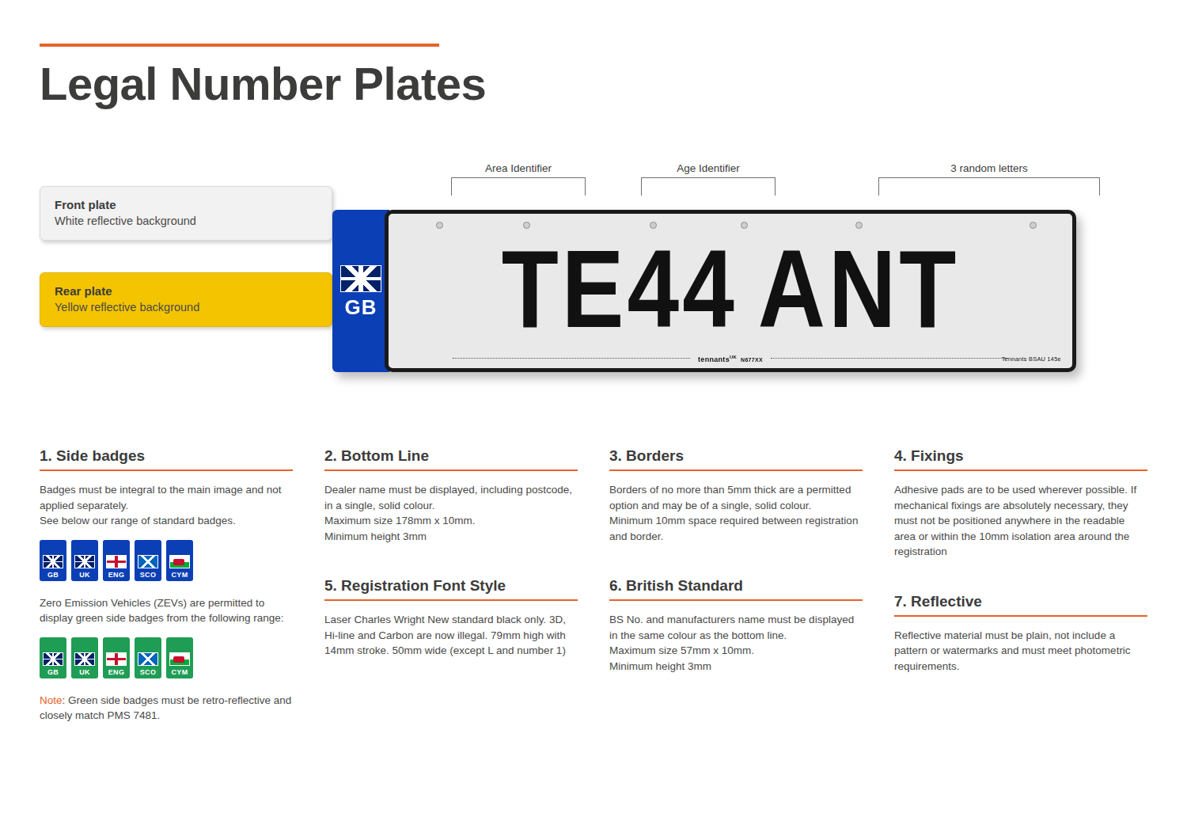Legal Number Plates
Front plate
White reflective background
Rear plate
Yellow reflective background
Area Identifier
Age Identifier
3 random letters
GB
TE44 ANT
tennantsUK N677XX Tennants BSAU 145e
1. Side badges
Badges must be integral to the main image and not applied separately.
See below our range of standard badges.
GB
UK
ENG
SCO
CYM
Zero Emission Vehicles (ZEVs) are permitted to display green side badges from the following range:
GB
UK
ENG
SCO
CYM
Note: Green side badges must be retro-reflective and closely match PMS 7481.
2. Bottom Line
Dealer name must be displayed, including postcode, in a single, solid colour.
Maximum size 178mm x 10mm.
Minimum height 3mm
5. Registration Font Style
Laser Charles Wright New standard black only. 3D, Hi-line and Carbon are now illegal. 79mm high with 14mm stroke. 50mm wide (except L and number 1)
3. Borders
Borders of no more than 5mm thick are a permitted option and may be of a single, solid colour.
Minimum 10mm space required between registration and border.
6. British Standard
BS No. and manufacturers name must be displayed in the same colour as the bottom line.
Maximum size 57mm x 10mm.
Minimum height 3mm
4. Fixings
Adhesive pads are to be used wherever possible. If mechanical fixings are absolutely necessary, they must not be positioned anywhere in the readable area or within the 10mm isolation area around the registration
7. Reflective
Reflective material must be plain, not include a pattern or watermarks and must meet photometric requirements.